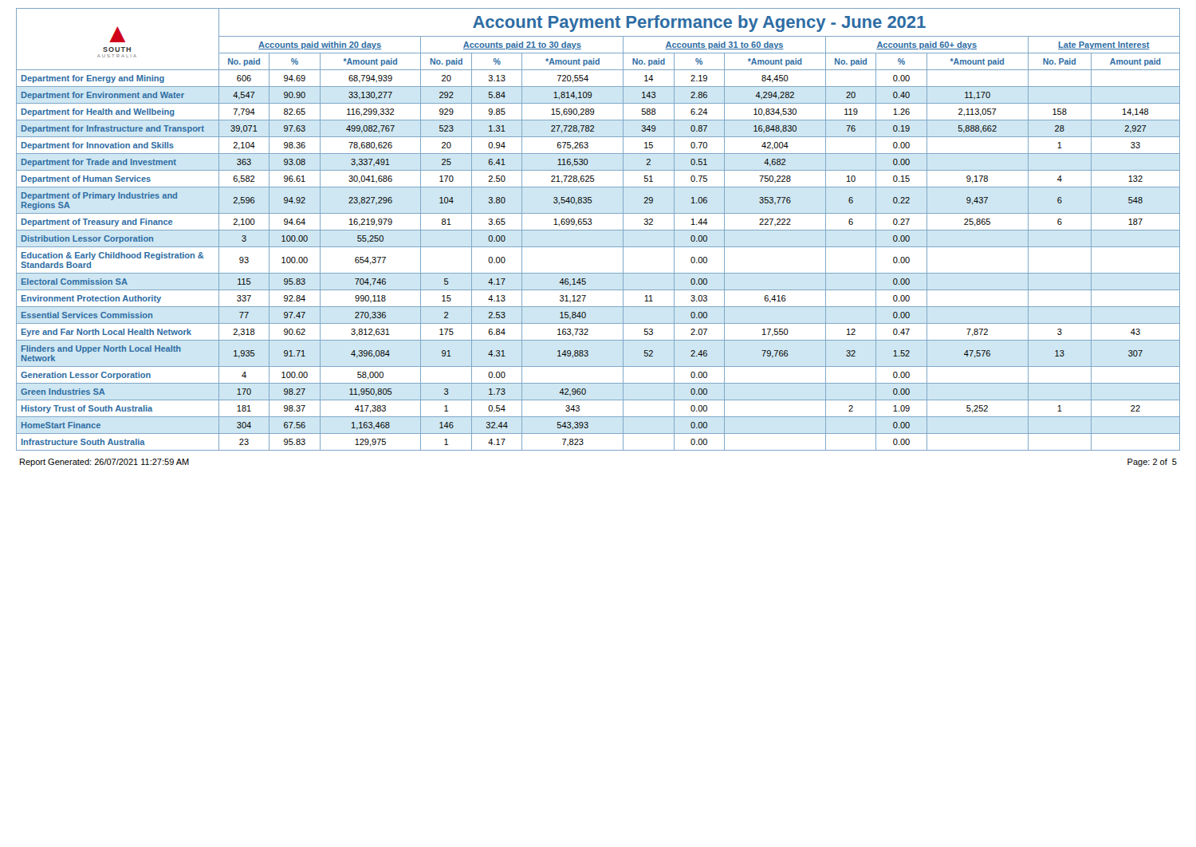| ▲ SOUTH AUSTRALIA | Account Payment Performance by Agency - June 2021 |
| Accounts paid within 20 days | Accounts paid 21 to 30 days | Accounts paid 31 to 60 days | Accounts paid 60+ days | Late Payment Interest |
| No. paid | % | *Amount paid | No. paid | % | *Amount paid | No. paid | % | *Amount paid | No. paid | % | *Amount paid | No. Paid | Amount paid |
| Department for Energy and Mining | 606 | 94.69 | 68,794,939 | 20 | 3.13 | 720,554 | 14 | 2.19 | 84,450 | | 0.00 | | | |
| Department for Environment and Water | 4,547 | 90.90 | 33,130,277 | 292 | 5.84 | 1,814,109 | 143 | 2.86 | 4,294,282 | 20 | 0.40 | 11,170 | | |
| Department for Health and Wellbeing | 7,794 | 82.65 | 116,299,332 | 929 | 9.85 | 15,690,289 | 588 | 6.24 | 10,834,530 | 119 | 1.26 | 2,113,057 | 158 | 14,148 |
| Department for Infrastructure and Transport | 39,071 | 97.63 | 499,082,767 | 523 | 1.31 | 27,728,782 | 349 | 0.87 | 16,848,830 | 76 | 0.19 | 5,888,662 | 28 | 2,927 |
| Department for Innovation and Skills | 2,104 | 98.36 | 78,680,626 | 20 | 0.94 | 675,263 | 15 | 0.70 | 42,004 | | 0.00 | | 1 | 33 |
| Department for Trade and Investment | 363 | 93.08 | 3,337,491 | 25 | 6.41 | 116,530 | 2 | 0.51 | 4,682 | | 0.00 | | | |
| Department of Human Services | 6,582 | 96.61 | 30,041,686 | 170 | 2.50 | 21,728,625 | 51 | 0.75 | 750,228 | 10 | 0.15 | 9,178 | 4 | 132 |
| Department of Primary Industries and Regions SA | 2,596 | 94.92 | 23,827,296 | 104 | 3.80 | 3,540,835 | 29 | 1.06 | 353,776 | 6 | 0.22 | 9,437 | 6 | 548 |
| Department of Treasury and Finance | 2,100 | 94.64 | 16,219,979 | 81 | 3.65 | 1,699,653 | 32 | 1.44 | 227,222 | 6 | 0.27 | 25,865 | 6 | 187 |
| Distribution Lessor Corporation | 3 | 100.00 | 55,250 | | 0.00 | | | 0.00 | | | 0.00 | | | |
| Education & Early Childhood Registration & Standards Board | 93 | 100.00 | 654,377 | | 0.00 | | | 0.00 | | | 0.00 | | | |
| Electoral Commission SA | 115 | 95.83 | 704,746 | 5 | 4.17 | 46,145 | | 0.00 | | | 0.00 | | | |
| Environment Protection Authority | 337 | 92.84 | 990,118 | 15 | 4.13 | 31,127 | 11 | 3.03 | 6,416 | | 0.00 | | | |
| Essential Services Commission | 77 | 97.47 | 270,336 | 2 | 2.53 | 15,840 | | 0.00 | | | 0.00 | | | |
| Eyre and Far North Local Health Network | 2,318 | 90.62 | 3,812,631 | 175 | 6.84 | 163,732 | 53 | 2.07 | 17,550 | 12 | 0.47 | 7,872 | 3 | 43 |
| Flinders and Upper North Local Health Network | 1,935 | 91.71 | 4,396,084 | 91 | 4.31 | 149,883 | 52 | 2.46 | 79,766 | 32 | 1.52 | 47,576 | 13 | 307 |
| Generation Lessor Corporation | 4 | 100.00 | 58,000 | | 0.00 | | | 0.00 | | | 0.00 | | | |
| Green Industries SA | 170 | 98.27 | 11,950,805 | 3 | 1.73 | 42,960 | | 0.00 | | | 0.00 | | | |
| History Trust of South Australia | 181 | 98.37 | 417,383 | 1 | 0.54 | 343 | | 0.00 | | 2 | 1.09 | 5,252 | 1 | 22 |
| HomeStart Finance | 304 | 67.56 | 1,163,468 | 146 | 32.44 | 543,393 | | 0.00 | | | 0.00 | | | |
| Infrastructure South Australia | 23 | 95.83 | 129,975 | 1 | 4.17 | 7,823 | | 0.00 | | | 0.00 | | | |
Report Generated: 26/07/2021 11:27:59 AM
Page: 2 of 5